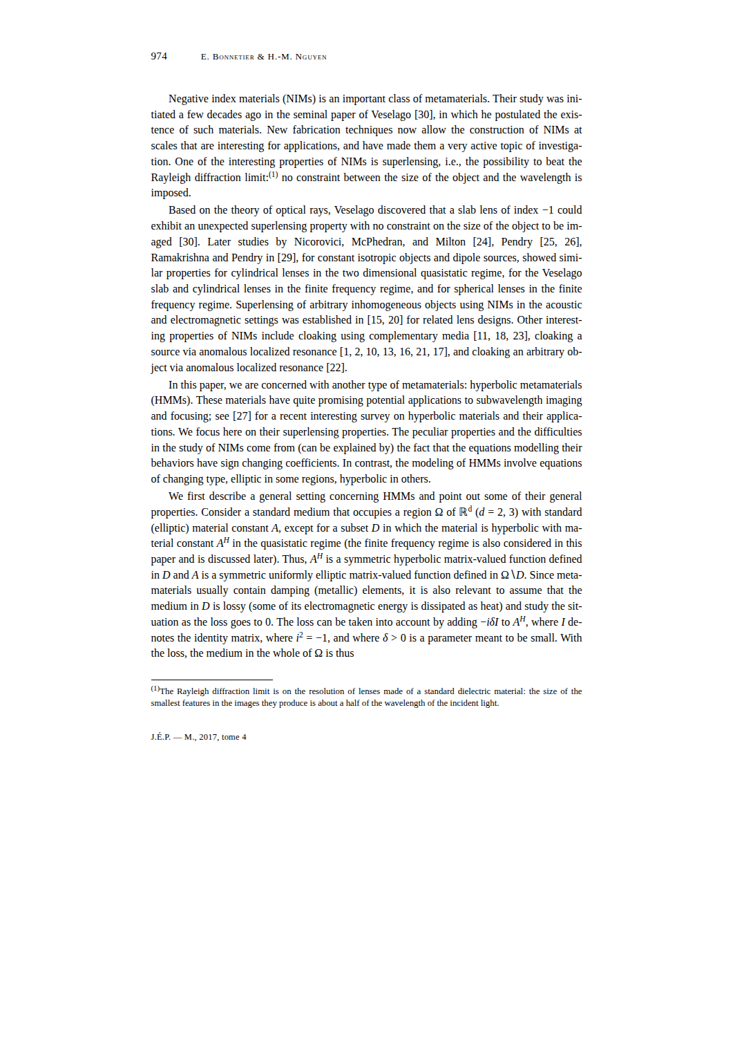974 E. Bonnetier & H.-M. Nguyen
Negative index materials (NIMs) is an important class of metamaterials. Their study was initiated a few decades ago in the seminal paper of Veselago [30], in which he postulated the existence of such materials. New fabrication techniques now allow the construction of NIMs at scales that are interesting for applications, and have made them a very active topic of investigation. One of the interesting properties of NIMs is superlensing, i.e., the possibility to beat the Rayleigh diffraction limit:(1) no constraint between the size of the object and the wavelength is imposed.
Based on the theory of optical rays, Veselago discovered that a slab lens of index −1 could exhibit an unexpected superlensing property with no constraint on the size of the object to be imaged [30]. Later studies by Nicorovici, McPhedran, and Milton [24], Pendry [25, 26], Ramakrishna and Pendry in [29], for constant isotropic objects and dipole sources, showed similar properties for cylindrical lenses in the two dimensional quasistatic regime, for the Veselago slab and cylindrical lenses in the finite frequency regime, and for spherical lenses in the finite frequency regime. Superlensing of arbitrary inhomogeneous objects using NIMs in the acoustic and electromagnetic settings was established in [15, 20] for related lens designs. Other interesting properties of NIMs include cloaking using complementary media [11, 18, 23], cloaking a source via anomalous localized resonance [1, 2, 10, 13, 16, 21, 17], and cloaking an arbitrary object via anomalous localized resonance [22].
In this paper, we are concerned with another type of metamaterials: hyperbolic metamaterials (HMMs). These materials have quite promising potential applications to subwavelength imaging and focusing; see [27] for a recent interesting survey on hyperbolic materials and their applications. We focus here on their superlensing properties. The peculiar properties and the difficulties in the study of NIMs come from (can be explained by) the fact that the equations modelling their behaviors have sign changing coefficients. In contrast, the modeling of HMMs involve equations of changing type, elliptic in some regions, hyperbolic in others.
We first describe a general setting concerning HMMs and point out some of their general properties. Consider a standard medium that occupies a region Ω of ℝd (d = 2, 3) with standard (elliptic) material constant A, except for a subset D in which the material is hyperbolic with material constant AH in the quasistatic regime (the finite frequency regime is also considered in this paper and is discussed later). Thus, AH is a symmetric hyperbolic matrix-valued function defined in D and A is a symmetric uniformly elliptic matrix-valued function defined in Ω∖D. Since metamaterials usually contain damping (metallic) elements, it is also relevant to assume that the medium in D is lossy (some of its electromagnetic energy is dissipated as heat) and study the situation as the loss goes to 0. The loss can be taken into account by adding −iδI to AH, where I denotes the identity matrix, where i2 = −1, and where δ > 0 is a parameter meant to be small. With the loss, the medium in the whole of Ω is thus
(1)The Rayleigh diffraction limit is on the resolution of lenses made of a standard dielectric material: the size of the smallest features in the images they produce is about a half of the wavelength of the incident light.
J.É.P. — M., 2017, tome 4